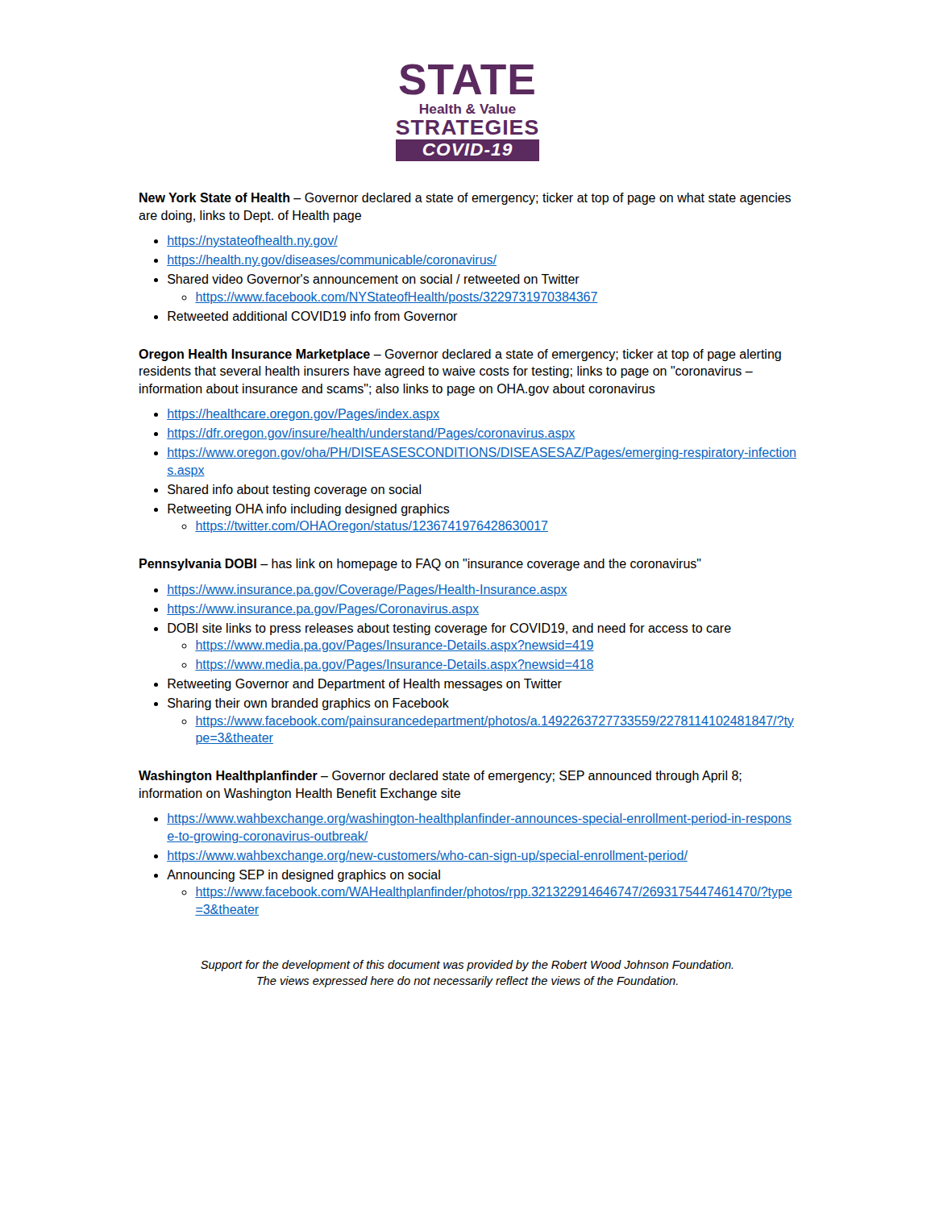STATE
Health & Value
STRATEGIES
COVID-19
New York State of Health – Governor declared a state of emergency; ticker at top of page on what state agencies are doing, links to Dept. of Health page
https://nystateofhealth.ny.gov/
https://health.ny.gov/diseases/communicable/coronavirus/
Shared video Governor's announcement on social / retweeted on Twitter
https://www.facebook.com/NYStateofHealth/posts/3229731970384367
Retweeted additional COVID19 info from Governor
Oregon Health Insurance Marketplace – Governor declared a state of emergency; ticker at top of page alerting residents that several health insurers have agreed to waive costs for testing; links to page on "coronavirus – information about insurance and scams"; also links to page on OHA.gov about coronavirus
https://healthcare.oregon.gov/Pages/index.aspx
https://dfr.oregon.gov/insure/health/understand/Pages/coronavirus.aspx
https://www.oregon.gov/oha/PH/DISEASESCONDITIONS/DISEASESAZ/Pages/emerging-respiratory-infections.aspx
Shared info about testing coverage on social
Retweeting OHA info including designed graphics
https://twitter.com/OHAOregon/status/1236741976428630017
Pennsylvania DOBI – has link on homepage to FAQ on "insurance coverage and the coronavirus"
https://www.insurance.pa.gov/Coverage/Pages/Health-Insurance.aspx
https://www.insurance.pa.gov/Pages/Coronavirus.aspx
DOBI site links to press releases about testing coverage for COVID19, and need for access to care
https://www.media.pa.gov/Pages/Insurance-Details.aspx?newsid=419
https://www.media.pa.gov/Pages/Insurance-Details.aspx?newsid=418
Retweeting Governor and Department of Health messages on Twitter
Sharing their own branded graphics on Facebook
https://www.facebook.com/painsurancedepartment/photos/a.1492263727733559/2278114102481847/?type=3&theater
Washington Healthplanfinder – Governor declared state of emergency; SEP announced through April 8; information on Washington Health Benefit Exchange site
https://www.wahbexchange.org/washington-healthplanfinder-announces-special-enrollment-period-in-response-to-growing-coronavirus-outbreak/
https://www.wahbexchange.org/new-customers/who-can-sign-up/special-enrollment-period/
Announcing SEP in designed graphics on social
https://www.facebook.com/WAHealthplanfinder/photos/rpp.321322914646747/2693175447461470/?type=3&theater
Support for the development of this document was provided by the Robert Wood Johnson Foundation.
The views expressed here do not necessarily reflect the views of the Foundation.